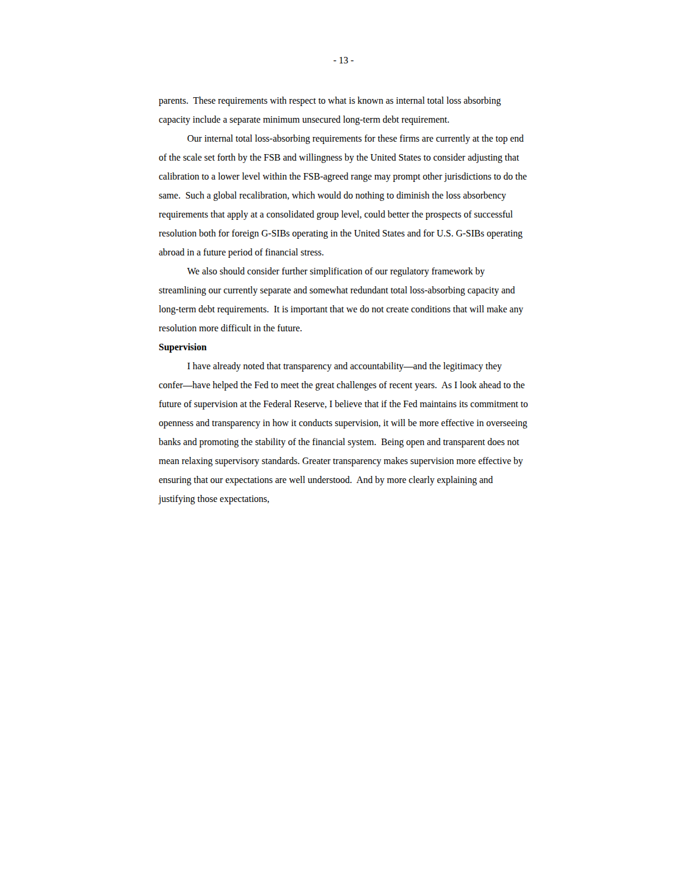- 13 -
parents. These requirements with respect to what is known as internal total loss absorbing capacity include a separate minimum unsecured long-term debt requirement.
Our internal total loss-absorbing requirements for these firms are currently at the top end of the scale set forth by the FSB and willingness by the United States to consider adjusting that calibration to a lower level within the FSB-agreed range may prompt other jurisdictions to do the same. Such a global recalibration, which would do nothing to diminish the loss absorbency requirements that apply at a consolidated group level, could better the prospects of successful resolution both for foreign G-SIBs operating in the United States and for U.S. G-SIBs operating abroad in a future period of financial stress.
We also should consider further simplification of our regulatory framework by streamlining our currently separate and somewhat redundant total loss-absorbing capacity and long-term debt requirements. It is important that we do not create conditions that will make any resolution more difficult in the future.
Supervision
I have already noted that transparency and accountability—and the legitimacy they confer—have helped the Fed to meet the great challenges of recent years. As I look ahead to the future of supervision at the Federal Reserve, I believe that if the Fed maintains its commitment to openness and transparency in how it conducts supervision, it will be more effective in overseeing banks and promoting the stability of the financial system. Being open and transparent does not mean relaxing supervisory standards. Greater transparency makes supervision more effective by ensuring that our expectations are well understood. And by more clearly explaining and justifying those expectations,